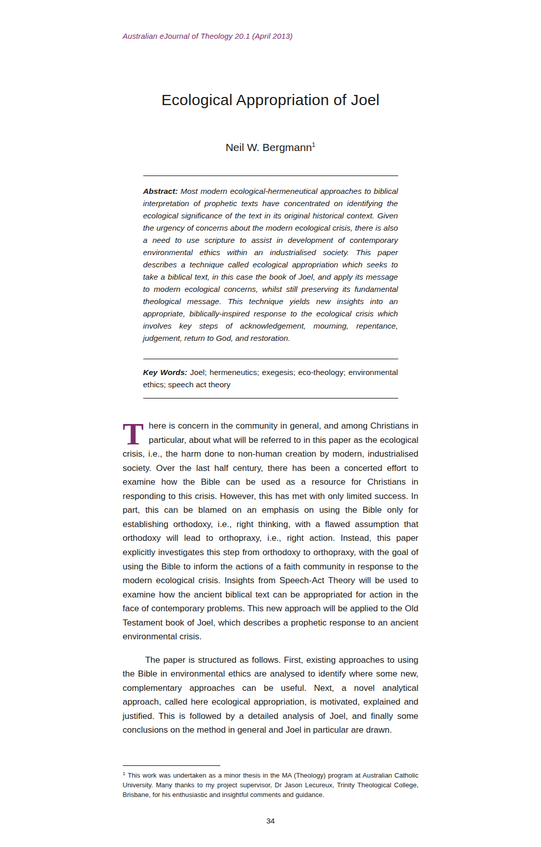Australian eJournal of Theology 20.1 (April 2013)
Ecological Appropriation of Joel
Neil W. Bergmann1
Abstract: Most modern ecological-hermeneutical approaches to biblical interpretation of prophetic texts have concentrated on identifying the ecological significance of the text in its original historical context. Given the urgency of concerns about the modern ecological crisis, there is also a need to use scripture to assist in development of contemporary environmental ethics within an industrialised society. This paper describes a technique called ecological appropriation which seeks to take a biblical text, in this case the book of Joel, and apply its message to modern ecological concerns, whilst still preserving its fundamental theological message. This technique yields new insights into an appropriate, biblically-inspired response to the ecological crisis which involves key steps of acknowledgement, mourning, repentance, judgement, return to God, and restoration.
Key Words: Joel; hermeneutics; exegesis; eco-theology; environmental ethics; speech act theory
There is concern in the community in general, and among Christians in particular, about what will be referred to in this paper as the ecological crisis, i.e., the harm done to non-human creation by modern, industrialised society. Over the last half century, there has been a concerted effort to examine how the Bible can be used as a resource for Christians in responding to this crisis. However, this has met with only limited success. In part, this can be blamed on an emphasis on using the Bible only for establishing orthodoxy, i.e., right thinking, with a flawed assumption that orthodoxy will lead to orthopraxy, i.e., right action. Instead, this paper explicitly investigates this step from orthodoxy to orthopraxy, with the goal of using the Bible to inform the actions of a faith community in response to the modern ecological crisis. Insights from Speech-Act Theory will be used to examine how the ancient biblical text can be appropriated for action in the face of contemporary problems. This new approach will be applied to the Old Testament book of Joel, which describes a prophetic response to an ancient environmental crisis.
The paper is structured as follows. First, existing approaches to using the Bible in environmental ethics are analysed to identify where some new, complementary approaches can be useful. Next, a novel analytical approach, called here ecological appropriation, is motivated, explained and justified. This is followed by a detailed analysis of Joel, and finally some conclusions on the method in general and Joel in particular are drawn.
1 This work was undertaken as a minor thesis in the MA (Theology) program at Australian Catholic University. Many thanks to my project supervisor, Dr Jason Lecureux, Trinity Theological College, Brisbane, for his enthusiastic and insightful comments and guidance.
34